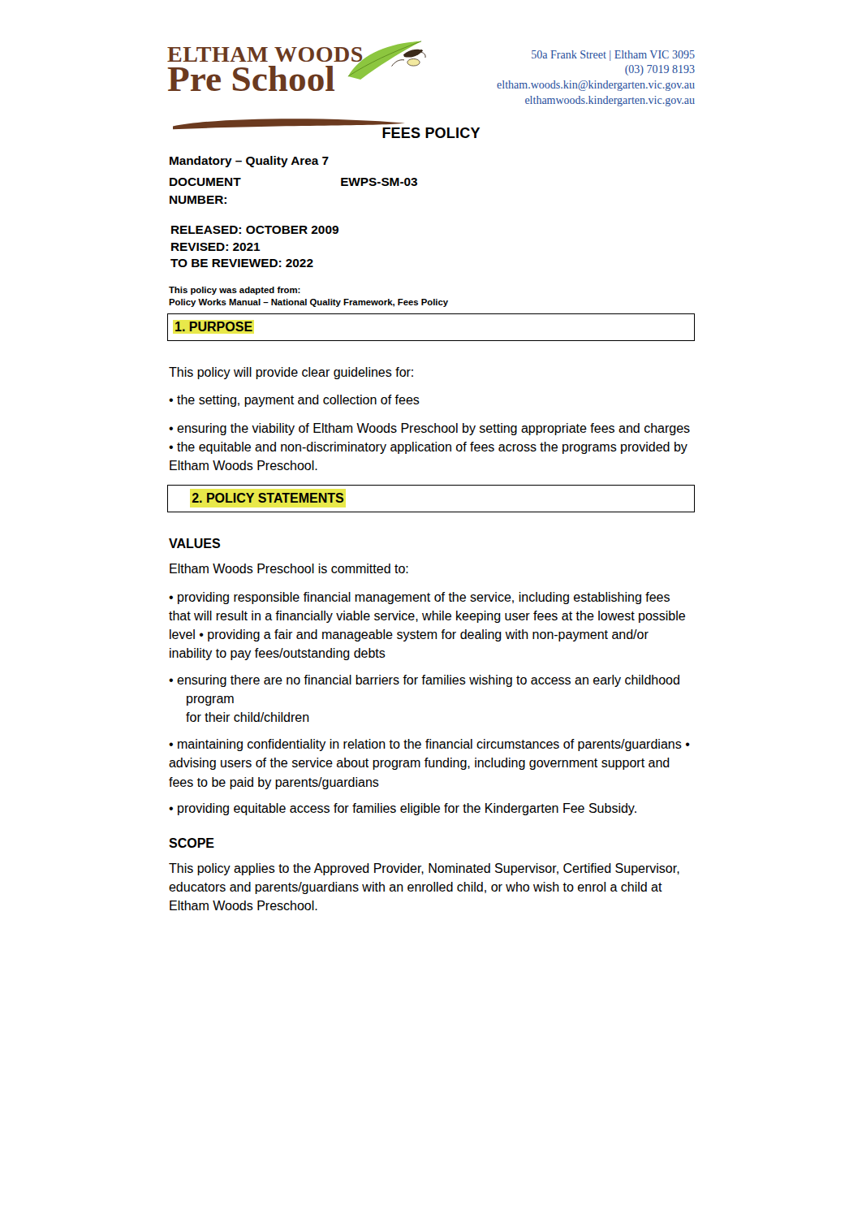ELTHAM WOODS
Pre School
50a Frank Street | Eltham VIC 3095
(03) 7019 8193
eltham.woods.kin@kindergarten.vic.gov.au
elthamwoods.kindergarten.vic.gov.au
FEES POLICY
Mandatory – Quality Area 7
| DOCUMENT NUMBER: | EWPS-SM-03 |
RELEASED: OCTOBER 2009
REVISED: 2021
TO BE REVIEWED: 2022
This policy was adapted from:
Policy Works Manual – National Quality Framework, Fees Policy
1. PURPOSE
This policy will provide clear guidelines for:
• the setting, payment and collection of fees
• ensuring the viability of Eltham Woods Preschool by setting appropriate fees and charges • the equitable and non-discriminatory application of fees across the programs provided by Eltham Woods Preschool.
2. POLICY STATEMENTS
VALUES
Eltham Woods Preschool is committed to:
• providing responsible financial management of the service, including establishing fees that will result in a financially viable service, while keeping user fees at the lowest possible level • providing a fair and manageable system for dealing with non-payment and/or inability to pay fees/outstanding debts
• ensuring there are no financial barriers for families wishing to access an early childhood programfor their child/children
• maintaining confidentiality in relation to the financial circumstances of parents/guardians • advising users of the service about program funding, including government support and fees to be paid by parents/guardians
• providing equitable access for families eligible for the Kindergarten Fee Subsidy.
SCOPE
This policy applies to the Approved Provider, Nominated Supervisor, Certified Supervisor, educators and parents/guardians with an enrolled child, or who wish to enrol a child at Eltham Woods Preschool.